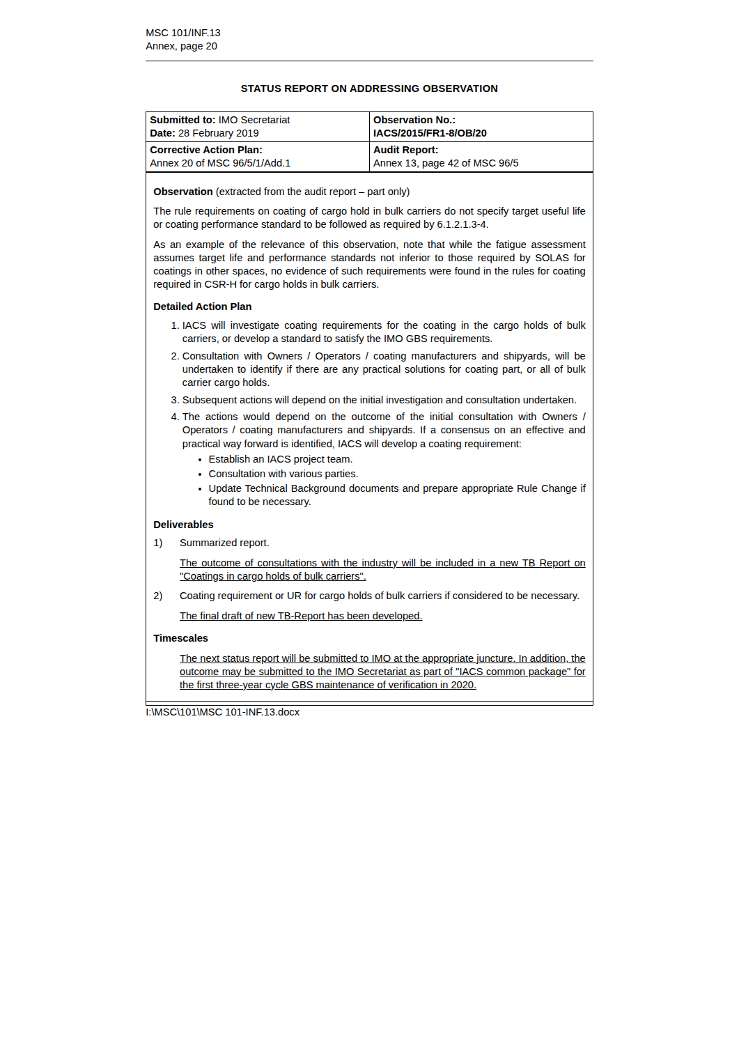MSC 101/INF.13
Annex, page 20
STATUS REPORT ON ADDRESSING OBSERVATION
| Submitted to: IMO Secretariat Date: 28 February 2019 | Observation No.: IACS/2015/FR1-8/OB/20 |
| Corrective Action Plan: Annex 20 of MSC 96/5/1/Add.1 | Audit Report: Annex 13, page 42 of MSC 96/5 |
Observation (extracted from the audit report – part only)
The rule requirements on coating of cargo hold in bulk carriers do not specify target useful life or coating performance standard to be followed as required by 6.1.2.1.3-4.
As an example of the relevance of this observation, note that while the fatigue assessment assumes target life and performance standards not inferior to those required by SOLAS for coatings in other spaces, no evidence of such requirements were found in the rules for coating required in CSR-H for cargo holds in bulk carriers.
Detailed Action Plan
IACS will investigate coating requirements for the coating in the cargo holds of bulk carriers, or develop a standard to satisfy the IMO GBS requirements.
Consultation with Owners / Operators / coating manufacturers and shipyards, will be undertaken to identify if there are any practical solutions for coating part, or all of bulk carrier cargo holds.
Subsequent actions will depend on the initial investigation and consultation undertaken.
The actions would depend on the outcome of the initial consultation with Owners / Operators / coating manufacturers and shipyards. If a consensus on an effective and practical way forward is identified, IACS will develop a coating requirement:
Establish an IACS project team.
Consultation with various parties.
Update Technical Background documents and prepare appropriate Rule Change if found to be necessary.
Deliverables
Summarized report.
The outcome of consultations with the industry will be included in a new TB Report on "Coatings in cargo holds of bulk carriers".
Coating requirement or UR for cargo holds of bulk carriers if considered to be necessary.
The final draft of new TB-Report has been developed.
Timescales
The next status report will be submitted to IMO at the appropriate juncture. In addition, the outcome may be submitted to the IMO Secretariat as part of "IACS common package" for the first three-year cycle GBS maintenance of verification in 2020.
I:\MSC\101\MSC 101-INF.13.docx